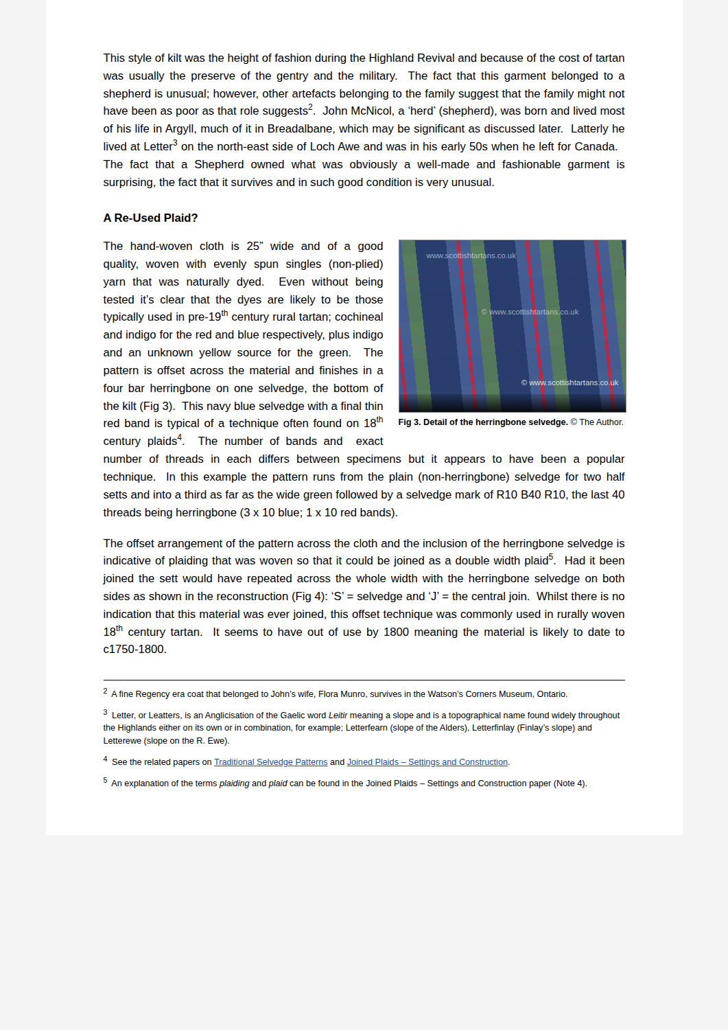This style of kilt was the height of fashion during the Highland Revival and because of the cost of tartan was usually the preserve of the gentry and the military. The fact that this garment belonged to a shepherd is unusual; however, other artefacts belonging to the family suggest that the family might not have been as poor as that role suggests2. John McNicol, a ‘herd’ (shepherd), was born and lived most of his life in Argyll, much of it in Breadalbane, which may be significant as discussed later. Latterly he lived at Letter3 on the north-east side of Loch Awe and was in his early 50s when he left for Canada. The fact that a Shepherd owned what was obviously a well-made and fashionable garment is surprising, the fact that it survives and in such good condition is very unusual.
A Re-Used Plaid?
www.scottishtartans.co.uk © www.scottishtartans.co.uk © www.scottishtartans.co.uk
Fig 3. Detail of the herringbone selvedge. © The Author.
The hand-woven cloth is 25” wide and of a good quality, woven with evenly spun singles (non-plied) yarn that was naturally dyed. Even without being tested it’s clear that the dyes are likely to be those typically used in pre-19th century rural tartan; cochineal and indigo for the red and blue respectively, plus indigo and an unknown yellow source for the green. The pattern is offset across the material and finishes in a four bar herringbone on one selvedge, the bottom of the kilt (Fig 3). This navy blue selvedge with a final thin red band is typical of a technique often found on 18th century plaids4. The number of bands and exact number of threads in each differs between specimens but it appears to have been a popular technique. In this example the pattern runs from the plain (non-herringbone) selvedge for two half setts and into a third as far as the wide green followed by a selvedge mark of R10 B40 R10, the last 40 threads being herringbone (3 x 10 blue; 1 x 10 red bands).
The offset arrangement of the pattern across the cloth and the inclusion of the herringbone selvedge is indicative of plaiding that was woven so that it could be joined as a double width plaid5. Had it been joined the sett would have repeated across the whole width with the herringbone selvedge on both sides as shown in the reconstruction (Fig 4): ‘S’ = selvedge and ‘J’ = the central join. Whilst there is no indication that this material was ever joined, this offset technique was commonly used in rurally woven 18th century tartan. It seems to have out of use by 1800 meaning the material is likely to date to c1750-1800.
2 A fine Regency era coat that belonged to John’s wife, Flora Munro, survives in the Watson’s Corners Museum, Ontario.
3 Letter, or Leatters, is an Anglicisation of the Gaelic word Leitir meaning a slope and is a topographical name found widely throughout the Highlands either on its own or in combination, for example; Letterfearn (slope of the Alders), Letterfinlay (Finlay’s slope) and Letterewe (slope on the R. Ewe).
4 See the related papers on Traditional Selvedge Patterns and Joined Plaids – Settings and Construction.
5 An explanation of the terms plaiding and plaid can be found in the Joined Plaids – Settings and Construction paper (Note 4).